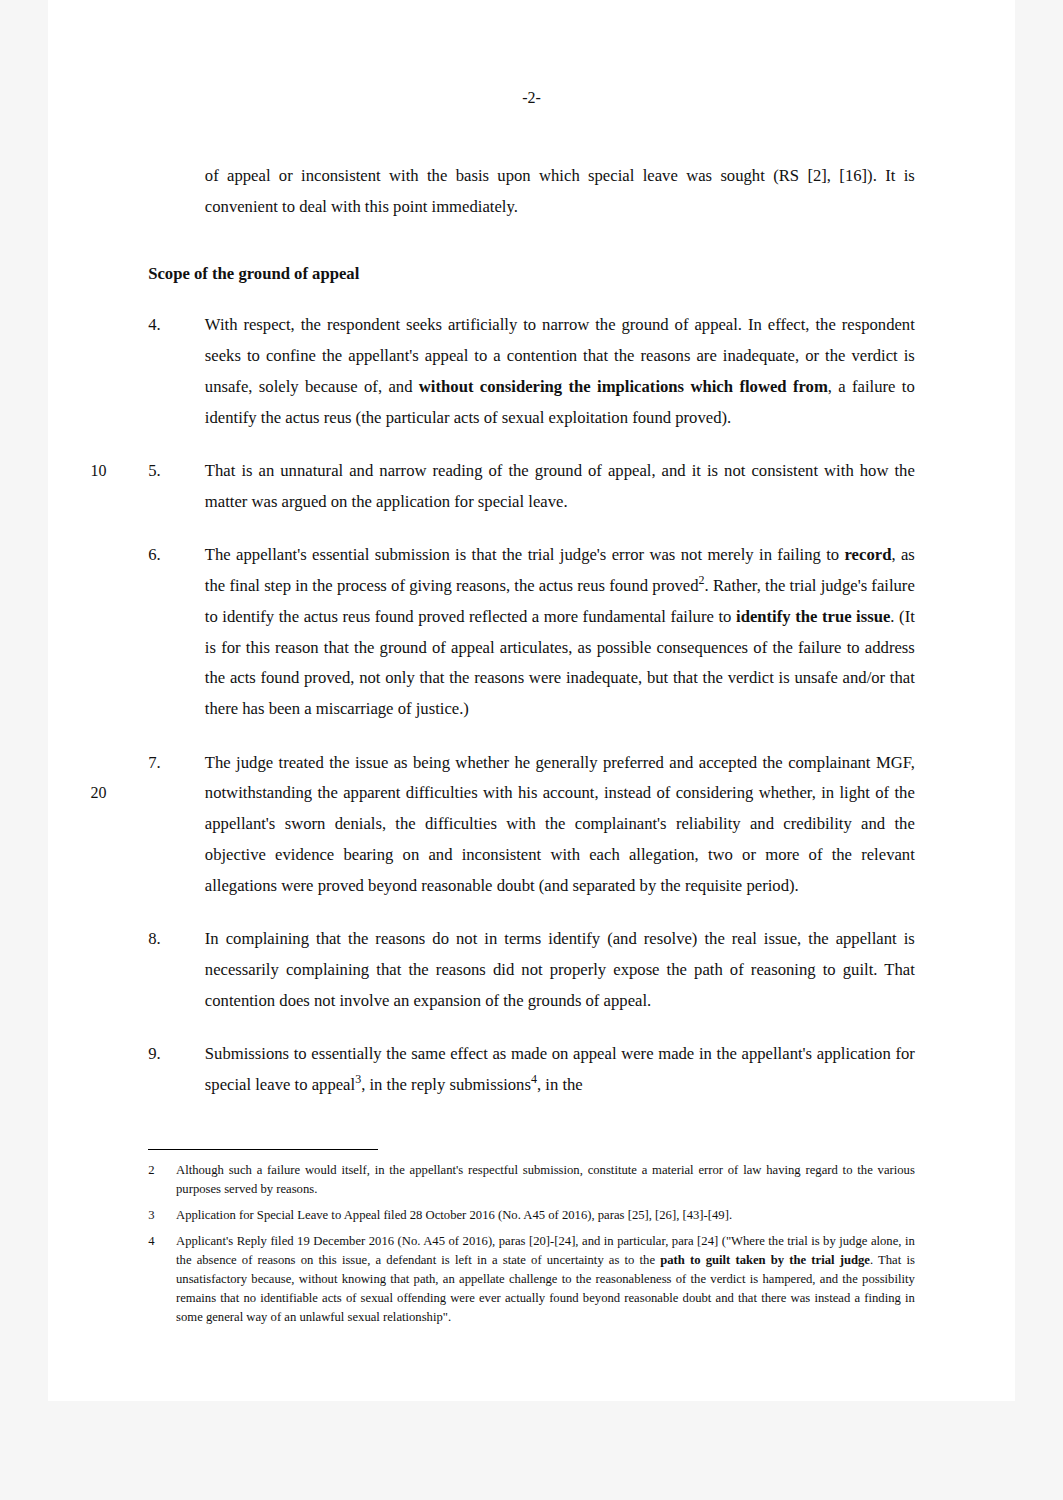-2-
of appeal or inconsistent with the basis upon which special leave was sought (RS [2], [16]). It is convenient to deal with this point immediately.
Scope of the ground of appeal
4. With respect, the respondent seeks artificially to narrow the ground of appeal. In effect, the respondent seeks to confine the appellant's appeal to a contention that the reasons are inadequate, or the verdict is unsafe, solely because of, and without considering the implications which flowed from, a failure to identify the actus reus (the particular acts of sexual exploitation found proved).
10 5. That is an unnatural and narrow reading of the ground of appeal, and it is not consistent with how the matter was argued on the application for special leave.
6. The appellant's essential submission is that the trial judge's error was not merely in failing to record, as the final step in the process of giving reasons, the actus reus found proved2. Rather, the trial judge's failure to identify the actus reus found proved reflected a more fundamental failure to identify the true issue. (It is for this reason that the ground of appeal articulates, as possible consequences of the failure to address the acts found proved, not only that the reasons were inadequate, but that the verdict is unsafe and/or that there has been a miscarriage of justice.)
7. The judge treated the issue as being whether he generally preferred and accepted the complainant MGF, notwithstanding the apparent difficulties with his account, instead 20 of considering whether, in light of the appellant's sworn denials, the difficulties with the complainant's reliability and credibility and the objective evidence bearing on and inconsistent with each allegation, two or more of the relevant allegations were proved beyond reasonable doubt (and separated by the requisite period).
8. In complaining that the reasons do not in terms identify (and resolve) the real issue, the appellant is necessarily complaining that the reasons did not properly expose the path of reasoning to guilt. That contention does not involve an expansion of the grounds of appeal.
9. Submissions to essentially the same effect as made on appeal were made in the appellant's application for special leave to appeal3, in the reply submissions4, in the
2 Although such a failure would itself, in the appellant's respectful submission, constitute a material error of law having regard to the various purposes served by reasons.
3 Application for Special Leave to Appeal filed 28 October 2016 (No. A45 of 2016), paras [25], [26], [43]-[49].
4 Applicant's Reply filed 19 December 2016 (No. A45 of 2016), paras [20]-[24], and in particular, para [24] ("Where the trial is by judge alone, in the absence of reasons on this issue, a defendant is left in a state of uncertainty as to the path to guilt taken by the trial judge. That is unsatisfactory because, without knowing that path, an appellate challenge to the reasonableness of the verdict is hampered, and the possibility remains that no identifiable acts of sexual offending were ever actually found beyond reasonable doubt and that there was instead a finding in some general way of an unlawful sexual relationship".